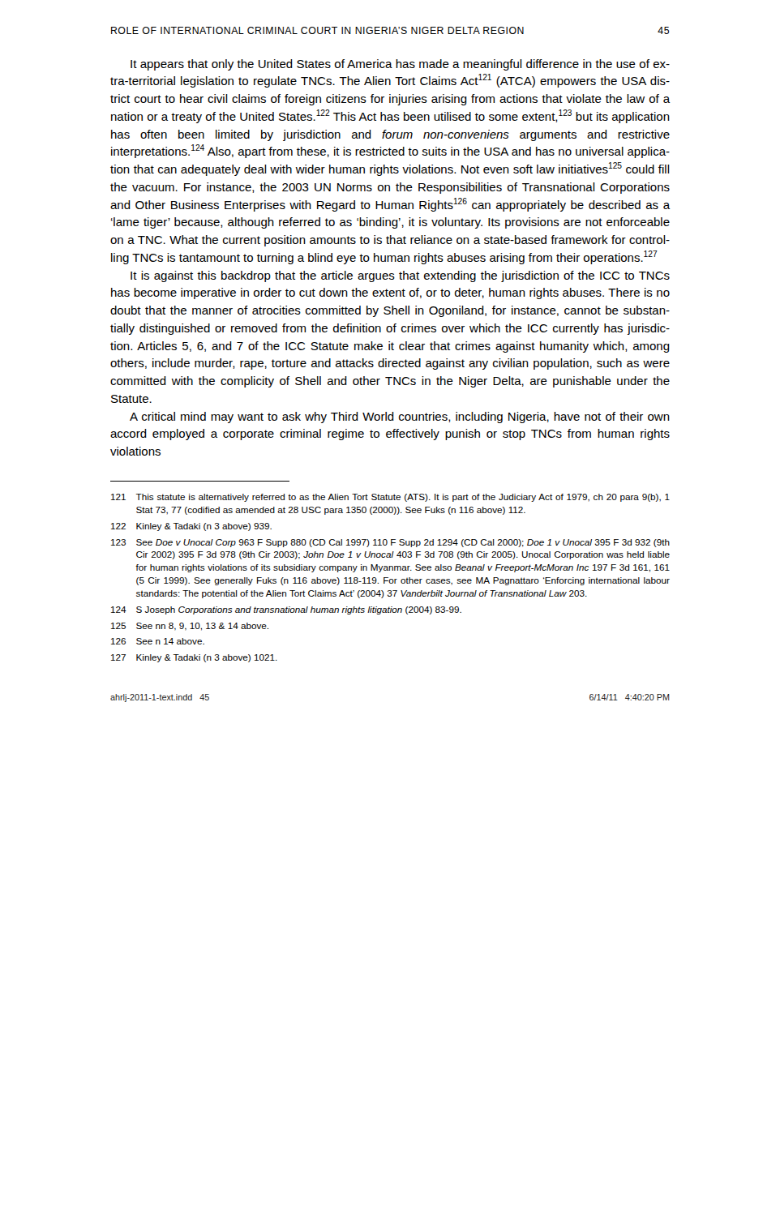Role of international criminal court in Nigeria’s Niger Delta region 45
It appears that only the United States of America has made a meaningful difference in the use of extra-territorial legislation to regulate TNCs. The Alien Tort Claims Act121 (ATCA) empowers the USA district court to hear civil claims of foreign citizens for injuries arising from actions that violate the law of a nation or a treaty of the United States.122 This Act has been utilised to some extent,123 but its application has often been limited by jurisdiction and forum non-conveniens arguments and restrictive interpretations.124 Also, apart from these, it is restricted to suits in the USA and has no universal application that can adequately deal with wider human rights violations. Not even soft law initiatives125 could fill the vacuum. For instance, the 2003 UN Norms on the Responsibilities of Transnational Corporations and Other Business Enterprises with Regard to Human Rights126 can appropriately be described as a ‘lame tiger’ because, although referred to as ‘binding’, it is voluntary. Its provisions are not enforceable on a TNC. What the current position amounts to is that reliance on a state-based framework for controlling TNCs is tantamount to turning a blind eye to human rights abuses arising from their operations.127
It is against this backdrop that the article argues that extending the jurisdiction of the ICC to TNCs has become imperative in order to cut down the extent of, or to deter, human rights abuses. There is no doubt that the manner of atrocities committed by Shell in Ogoniland, for instance, cannot be substantially distinguished or removed from the definition of crimes over which the ICC currently has jurisdiction. Articles 5, 6, and 7 of the ICC Statute make it clear that crimes against humanity which, among others, include murder, rape, torture and attacks directed against any civilian population, such as were committed with the complicity of Shell and other TNCs in the Niger Delta, are punishable under the Statute.
A critical mind may want to ask why Third World countries, including Nigeria, have not of their own accord employed a corporate criminal regime to effectively punish or stop TNCs from human rights violations
121 This statute is alternatively referred to as the Alien Tort Statute (ATS). It is part of the Judiciary Act of 1979, ch 20 para 9(b), 1 Stat 73, 77 (codified as amended at 28 USC para 1350 (2000)). See Fuks (n 116 above) 112.
122 Kinley & Tadaki (n 3 above) 939.
123 See Doe v Unocal Corp 963 F Supp 880 (CD Cal 1997) 110 F Supp 2d 1294 (CD Cal 2000); Doe 1 v Unocal 395 F 3d 932 (9th Cir 2002) 395 F 3d 978 (9th Cir 2003); John Doe 1 v Unocal 403 F 3d 708 (9th Cir 2005). Unocal Corporation was held liable for human rights violations of its subsidiary company in Myanmar. See also Beanal v Freeport-McMoran Inc 197 F 3d 161, 161 (5 Cir 1999). See generally Fuks (n 116 above) 118-119. For other cases, see MA Pagnattaro ‘Enforcing international labour standards: The potential of the Alien Tort Claims Act’ (2004) 37 Vanderbilt Journal of Transnational Law 203.
124 S Joseph Corporations and transnational human rights litigation (2004) 83-99.
125 See nn 8, 9, 10, 13 & 14 above.
126 See n 14 above.
127 Kinley & Tadaki (n 3 above) 1021.
ahrlj-2011-1-text.indd 45 6/14/11 4:40:20 PM